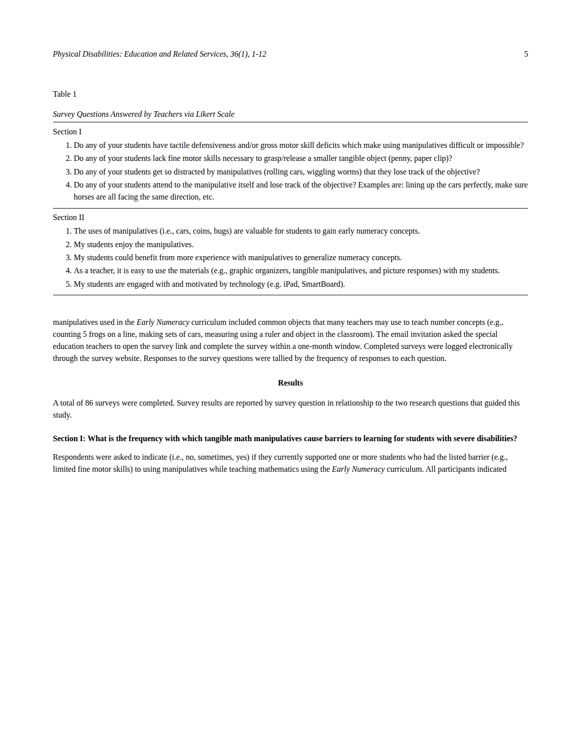Physical Disabilities: Education and Related Services, 36(1), 1-12 5
Table 1
Survey Questions Answered by Teachers via Likert Scale
Section I
Do any of your students have tactile defensiveness and/or gross motor skill deficits which make using manipulatives difficult or impossible?
Do any of your students lack fine motor skills necessary to grasp/release a smaller tangible object (penny, paper clip)?
Do any of your students get so distracted by manipulatives (rolling cars, wiggling worms) that they lose track of the objective?
Do any of your students attend to the manipulative itself and lose track of the objective? Examples are: lining up the cars perfectly, make sure horses are all facing the same direction, etc.
Section II
The uses of manipulatives (i.e., cars, coins, bugs) are valuable for students to gain early numeracy concepts.
My students enjoy the manipulatives.
My students could benefit from more experience with manipulatives to generalize numeracy concepts.
As a teacher, it is easy to use the materials (e.g., graphic organizers, tangible manipulatives, and picture responses) with my students.
My students are engaged with and motivated by technology (e.g. iPad, SmartBoard).
manipulatives used in the Early Numeracy curriculum included common objects that many teachers may use to teach number concepts (e.g., counting 5 frogs on a line, making sets of cars, measuring using a ruler and object in the classroom). The email invitation asked the special education teachers to open the survey link and complete the survey within a one-month window. Completed surveys were logged electronically through the survey website. Responses to the survey questions were tallied by the frequency of responses to each question.
Results
A total of 86 surveys were completed. Survey results are reported by survey question in relationship to the two research questions that guided this study.
Section I: What is the frequency with which tangible math manipulatives cause barriers to learning for students with severe disabilities?
Respondents were asked to indicate (i.e., no, sometimes, yes) if they currently supported one or more students who had the listed barrier (e.g., limited fine motor skills) to using manipulatives while teaching mathematics using the Early Numeracy curriculum. All participants indicated